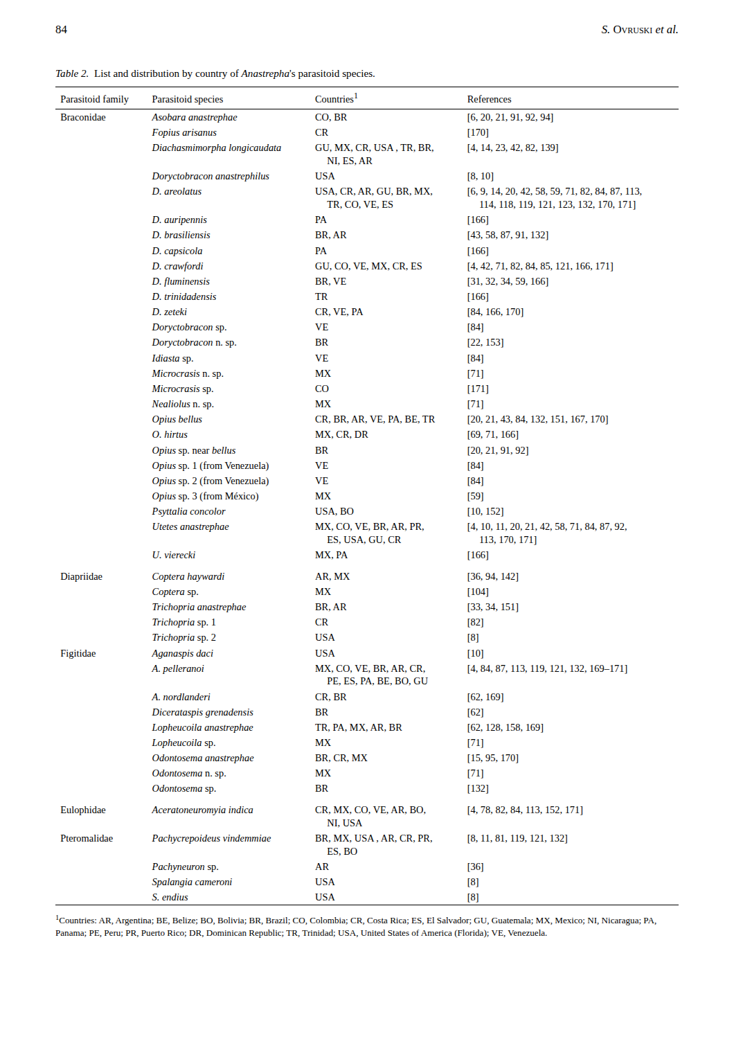84 S. Ovruski et al.
Table 2. List and distribution by country of Anastrepha's parasitoid species.
| Parasitoid family | Parasitoid species | Countries 1 | References |
| --- | --- | --- | --- |
| Braconidae | Asobara anastrephae | CO, BR | [6, 20, 21, 91, 92, 94] |
| | Fopius arisanus | CR | [170] |
| | Diachasmimorpha longicaudata | GU, MX, CR, USA , TR, BR, NI, ES, AR | [4, 14, 23, 42, 82, 139] |
| | Doryctobracon anastrephilus | USA | [8, 10] |
| | D. areolatus | USA, CR, AR, GU, BR, MX, TR, CO, VE, ES | [6, 9, 14, 20, 42, 58, 59, 71, 82, 84, 87, 113, 114, 118, 119, 121, 123, 132, 170, 171] |
| | D. auripennis | PA | [166] |
| | D. brasiliensis | BR, AR | [43, 58, 87, 91, 132] |
| | D. capsicola | PA | [166] |
| | D. crawfordi | GU, CO, VE, MX, CR, ES | [4, 42, 71, 82, 84, 85, 121, 166, 171] |
| | D. fluminensis | BR, VE | [31, 32, 34, 59, 166] |
| | D. trinidadensis | TR | [166] |
| | D. zeteki | CR, VE, PA | [84, 166, 170] |
| | Doryctobracon sp. | VE | [84] |
| | Doryctobracon n. sp. | BR | [22, 153] |
| | Idiasta sp. | VE | [84] |
| | Microcrasis n. sp. | MX | [71] |
| | Microcrasis sp. | CO | [171] |
| | Nealiolus n. sp. | MX | [71] |
| | Opius bellus | CR, BR, AR, VE, PA, BE, TR | [20, 21, 43, 84, 132, 151, 167, 170] |
| | O. hirtus | MX, CR, DR | [69, 71, 166] |
| | Opius sp. near bellus | BR | [20, 21, 91, 92] |
| | Opius sp. 1 (from Venezuela) | VE | [84] |
| | Opius sp. 2 (from Venezuela) | VE | [84] |
| | Opius sp. 3 (from México) | MX | [59] |
| | Psyttalia concolor | USA, BO | [10, 152] |
| | Utetes anastrephae | MX, CO, VE, BR, AR, PR, ES, USA, GU, CR | [4, 10, 11, 20, 21, 42, 58, 71, 84, 87, 92, 113, 170, 171] |
| | U. vierecki | MX, PA | [166] |
| Diapriidae | Coptera haywardi | AR, MX | [36, 94, 142] |
| | Coptera sp. | MX | [104] |
| | Trichopria anastrephae | BR, AR | [33, 34, 151] |
| | Trichopria sp. 1 | CR | [82] |
| | Trichopria sp. 2 | USA | [8] |
| Figitidae | Aganaspis daci | USA | [10] |
| | A. pelleranoi | MX, CO, VE, BR, AR, CR, PE, ES, PA, BE, BO, GU | [4, 84, 87, 113, 119, 121, 132, 169–171] |
| | A. nordlanderi | CR, BR | [62, 169] |
| | Dicerataspis grenadensis | BR | [62] |
| | Lopheucoila anastrephae | TR, PA, MX, AR, BR | [62, 128, 158, 169] |
| | Lopheucoila sp. | MX | [71] |
| | Odontosema anastrephae | BR, CR, MX | [15, 95, 170] |
| | Odontosema n. sp. | MX | [71] |
| | Odontosema sp. | BR | [132] |
| Eulophidae | Aceratoneuromyia indica | CR, MX, CO, VE, AR, BO, NI, USA | [4, 78, 82, 84, 113, 152, 171] |
| Pteromalidae | Pachycrepoideus vindemmiae | BR, MX, USA , AR, CR, PR, ES, BO | [8, 11, 81, 119, 121, 132] |
| | Pachyneuron sp. | AR | [36] |
| | Spalangia cameroni | USA | [8] |
| | S. endius | USA | [8] |
1Countries: AR, Argentina; BE, Belize; BO, Bolivia; BR, Brazil; CO, Colombia; CR, Costa Rica; ES, El Salvador; GU, Guatemala; MX, Mexico; NI, Nicaragua; PA, Panama; PE, Peru; PR, Puerto Rico; DR, Dominican Republic; TR, Trinidad; USA, United States of America (Florida); VE, Venezuela.